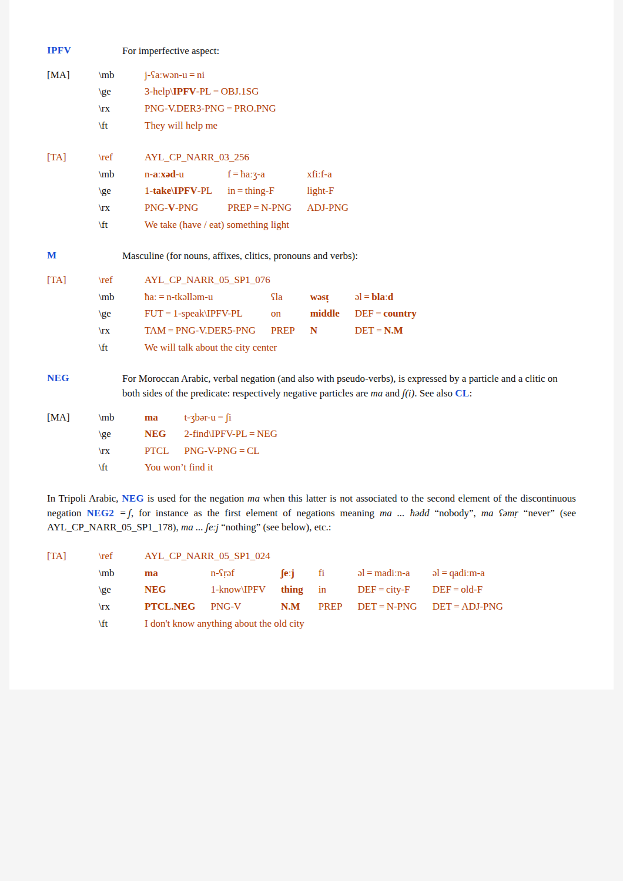IPFV
For imperfective aspect:
| [MA] | \mb | j-ʕaːwən-u = ni |
| | \ge | 3-help\ IPFV -PL = OBJ.1SG |
| | \rx | PNG-V.DER3-PNG = PRO.PNG |
| | \ft | They will help me |
| [TA] | \ref | AYL_CP_NARR_03_256 |
| | \mb | n- aːxəd -u | f = ħaːʒ-a | xfiːf-a |
| | \ge | 1- take\IPFV -PL | in = thing-F | light-F |
| | \rx | PNG- V -PNG | PREP = N-PNG | ADJ-PNG |
| | \ft | We take (have / eat) something light |
M
Masculine (for nouns, affixes, clitics, pronouns and verbs):
| [TA] | \ref | AYL_CP_NARR_05_SP1_076 |
| | \mb | ħaː = n-tkəlləm-u | ʕla | wəsṭ | əl = blaːd |
| | \ge | FUT = 1-speak\IPFV-PL | on | middle | DEF = country |
| | \rx | TAM = PNG-V.DER5-PNG | PREP | N | DET = N.M |
| | \ft | We will talk about the city center |
NEG
For Moroccan Arabic, verbal negation (and also with pseudo-verbs), is expressed by a particle and a clitic on both sides of the predicate: respectively negative particles are ma and ʃ(i). See also CL:
| [MA] | \mb | ma | t-ʒbər-u = ʃi |
| | \ge | NEG | 2-find\IPFV-PL = NEG |
| | \rx | PTCL | PNG-V-PNG = CL |
| | \ft | You won’t find it |
In Tripoli Arabic, NEG is used for the negation ma when this latter is not associated to the second element of the discontinuous negation NEG2 = ʃ, for instance as the first element of negations meaning ma ... ħədd “nobody”, ma ʕəmṛ “never” (see AYL_CP_NARR_05_SP1_178), ma ... ʃeːj “nothing” (see below), etc.:
| [TA] | \ref | AYL_CP_NARR_05_SP1_024 |
| | \mb | ma | n-ʕṛəf | ʃeːj | fi | əl = madiːn-a | əl = qadiːm-a |
| | \ge | NEG | 1-know\IPFV | thing | in | DEF = city-F | DEF = old-F |
| | \rx | PTCL.NEG | PNG-V | N.M | PREP | DET = N-PNG | DET = ADJ-PNG |
| | \ft | I don't know anything about the old city |